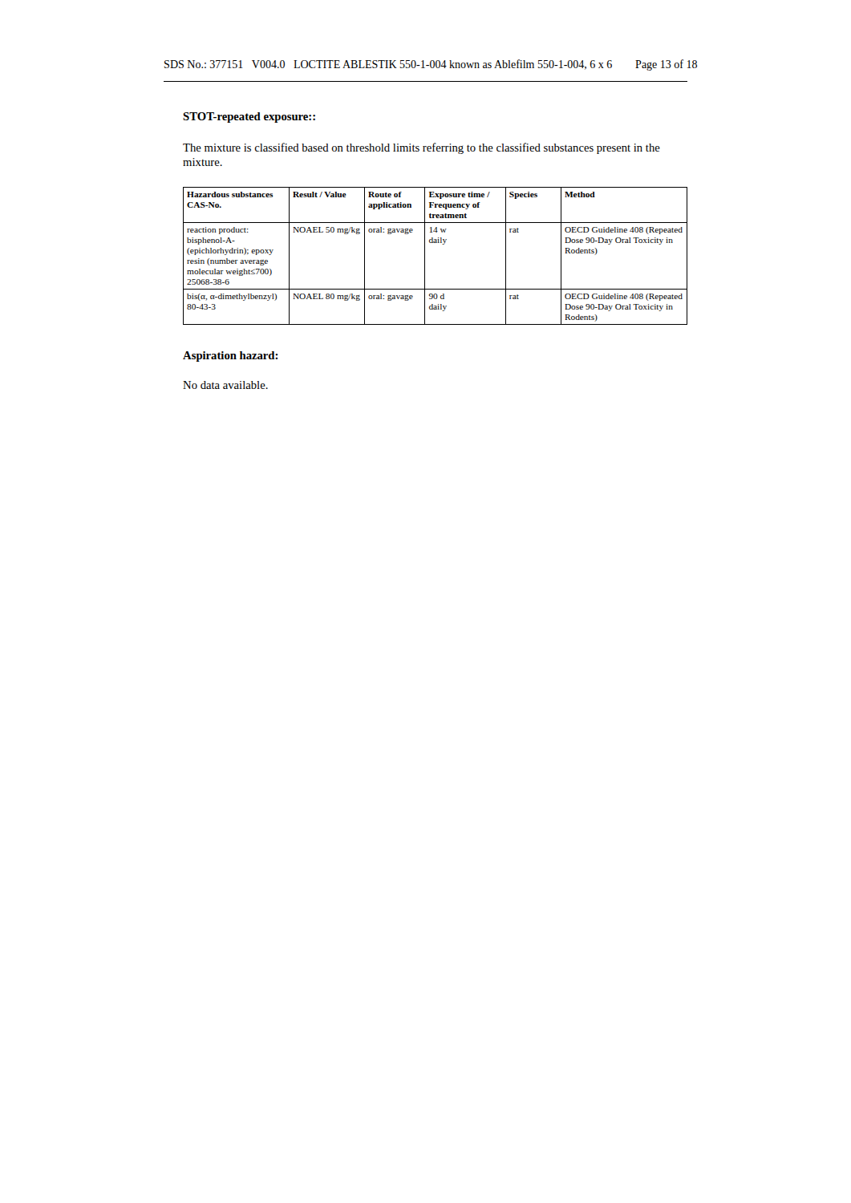SDS No.: 377151 V004.0 LOCTITE ABLESTIK 550-1-004 known as Ablefilm 550-1-004, 6 x 6
Page 13 of 18
STOT-repeated exposure::
The mixture is classified based on threshold limits referring to the classified substances present in the mixture.
| Hazardous substances CAS-No. | Result / Value | Route of application | Exposure time / Frequency of treatment | Species | Method |
| --- | --- | --- | --- | --- | --- |
| reaction product: bisphenol-A-(epichlorhydrin); epoxy resin (number average molecular weight≤700) 25068-38-6 | NOAEL 50 mg/kg | oral: gavage | 14 w daily | rat | OECD Guideline 408 (Repeated Dose 90-Day Oral Toxicity in Rodents) |
| bis(α, α-dimethylbenzyl) 80-43-3 | NOAEL 80 mg/kg | oral: gavage | 90 d daily | rat | OECD Guideline 408 (Repeated Dose 90-Day Oral Toxicity in Rodents) |
Aspiration hazard:
No data available.